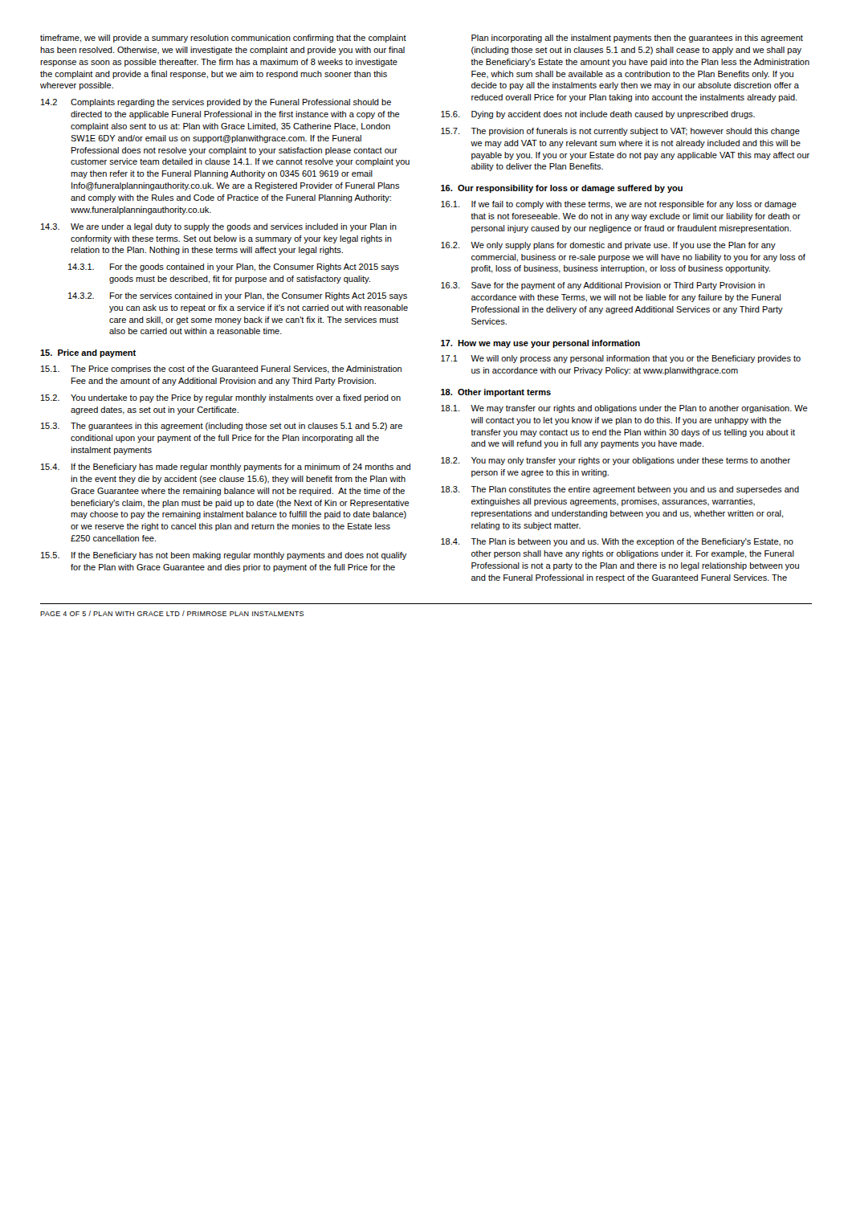timeframe, we will provide a summary resolution communication confirming that the complaint has been resolved. Otherwise, we will investigate the complaint and provide you with our final response as soon as possible thereafter. The firm has a maximum of 8 weeks to investigate the complaint and provide a final response, but we aim to respond much sooner than this wherever possible.
14.2
Complaints regarding the services provided by the Funeral Professional should be directed to the applicable Funeral Professional in the first instance with a copy of the complaint also sent to us at: Plan with Grace Limited, 35 Catherine Place, London SW1E 6DY and/or email us on support@planwithgrace.com. If the Funeral Professional does not resolve your complaint to your satisfaction please contact our customer service team detailed in clause 14.1. If we cannot resolve your complaint you may then refer it to the Funeral Planning Authority on 0345 601 9619 or email Info@funeralplanningauthority.co.uk. We are a Registered Provider of Funeral Plans and comply with the Rules and Code of Practice of the Funeral Planning Authority: www.funeralplanningauthority.co.uk.
14.3.
We are under a legal duty to supply the goods and services included in your Plan in conformity with these terms. Set out below is a summary of your key legal rights in relation to the Plan. Nothing in these terms will affect your legal rights.
14.3.1.
For the goods contained in your Plan, the Consumer Rights Act 2015 says goods must be described, fit for purpose and of satisfactory quality.
14.3.2.
For the services contained in your Plan, the Consumer Rights Act 2015 says you can ask us to repeat or fix a service if it's not carried out with reasonable care and skill, or get some money back if we can't fix it. The services must also be carried out within a reasonable time.
15. Price and payment
15.1.
The Price comprises the cost of the Guaranteed Funeral Services, the Administration Fee and the amount of any Additional Provision and any Third Party Provision.
15.2.
You undertake to pay the Price by regular monthly instalments over a fixed period on agreed dates, as set out in your Certificate.
15.3.
The guarantees in this agreement (including those set out in clauses 5.1 and 5.2) are conditional upon your payment of the full Price for the Plan incorporating all the instalment payments
15.4.
If the Beneficiary has made regular monthly payments for a minimum of 24 months and in the event they die by accident (see clause 15.6), they will benefit from the Plan with Grace Guarantee where the remaining balance will not be required. At the time of the beneficiary's claim, the plan must be paid up to date (the Next of Kin or Representative may choose to pay the remaining instalment balance to fulfill the paid to date balance) or we reserve the right to cancel this plan and return the monies to the Estate less £250 cancellation fee.
15.5.
If the Beneficiary has not been making regular monthly payments and does not qualify for the Plan with Grace Guarantee and dies prior to payment of the full Price for the Plan incorporating all the instalment payments then the guarantees in this agreement (including those set out in clauses 5.1 and 5.2) shall cease to apply and we shall pay the Beneficiary's Estate the amount you have paid into the Plan less the Administration Fee, which sum shall be available as a contribution to the Plan Benefits only. If you decide to pay all the instalments early then we may in our absolute discretion offer a reduced overall Price for your Plan taking into account the instalments already paid.
15.6.
Dying by accident does not include death caused by unprescribed drugs.
15.7.
The provision of funerals is not currently subject to VAT; however should this change we may add VAT to any relevant sum where it is not already included and this will be payable by you. If you or your Estate do not pay any applicable VAT this may affect our ability to deliver the Plan Benefits.
16. Our responsibility for loss or damage suffered by you
16.1.
If we fail to comply with these terms, we are not responsible for any loss or damage that is not foreseeable. We do not in any way exclude or limit our liability for death or personal injury caused by our negligence or fraud or fraudulent misrepresentation.
16.2.
We only supply plans for domestic and private use. If you use the Plan for any commercial, business or re-sale purpose we will have no liability to you for any loss of profit, loss of business, business interruption, or loss of business opportunity.
16.3.
Save for the payment of any Additional Provision or Third Party Provision in accordance with these Terms, we will not be liable for any failure by the Funeral Professional in the delivery of any agreed Additional Services or any Third Party Services.
17. How we may use your personal information
17.1
We will only process any personal information that you or the Beneficiary provides to us in accordance with our Privacy Policy: at www.planwithgrace.com
18. Other important terms
18.1.
We may transfer our rights and obligations under the Plan to another organisation. We will contact you to let you know if we plan to do this. If you are unhappy with the transfer you may contact us to end the Plan within 30 days of us telling you about it and we will refund you in full any payments you have made.
18.2.
You may only transfer your rights or your obligations under these terms to another person if we agree to this in writing.
18.3.
The Plan constitutes the entire agreement between you and us and supersedes and extinguishes all previous agreements, promises, assurances, warranties, representations and understanding between you and us, whether written or oral, relating to its subject matter.
18.4.
The Plan is between you and us. With the exception of the Beneficiary's Estate, no other person shall have any rights or obligations under it. For example, the Funeral Professional is not a party to the Plan and there is no legal relationship between you and the Funeral Professional in respect of the Guaranteed Funeral Services. The
PAGE 4 OF 5 / PLAN WITH GRACE LTD / PRIMROSE PLAN INSTALMENTS